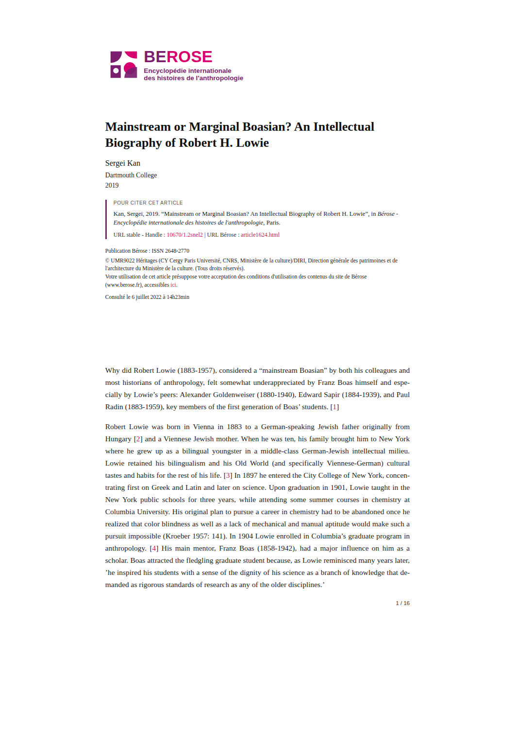BE ROSE
Encyclopédie internationale
des histoires de l'anthropologie
Mainstream or Marginal Boasian? An Intellectual Biography of Robert H. Lowie
Sergei Kan
Dartmouth College
2019
POUR CITER CET ARTICLE
Kan, Sergei, 2019. “Mainstream or Marginal Boasian? An Intellectual Biography of Robert H. Lowie”, in Bérose - Encyclopédie internationale des histoires de l'anthropologie, Paris.
URL stable - Handle : 10670/1.2snel2 | URL Bérose : article1624.html
Publication Bérose : ISSN 2648-2770
© UMR9022 Héritages (CY Cergy Paris Université, CNRS, Ministère de la culture)/DIRI, Direction générale des patrimoines et de l'architecture du Ministère de la culture. (Tous droits réservés).
Votre utilisation de cet article présuppose votre acceptation des conditions d'utilisation des contenus du site de Bérose (www.berose.fr), accessibles ici.
Consulté le 6 juillet 2022 à 14h23min
Why did Robert Lowie (1883-1957), considered a “mainstream Boasian” by both his colleagues and most historians of anthropology, felt somewhat underappreciated by Franz Boas himself and especially by Lowie’s peers: Alexander Goldenweiser (1880-1940), Edward Sapir (1884-1939), and Paul Radin (1883-1959), key members of the first generation of Boas’ students. [1]
Robert Lowie was born in Vienna in 1883 to a German-speaking Jewish father originally from Hungary [2] and a Viennese Jewish mother. When he was ten, his family brought him to New York where he grew up as a bilingual youngster in a middle-class German-Jewish intellectual milieu. Lowie retained his bilingualism and his Old World (and specifically Viennese-German) cultural tastes and habits for the rest of his life. [3] In 1897 he entered the City College of New York, concentrating first on Greek and Latin and later on science. Upon graduation in 1901, Lowie taught in the New York public schools for three years, while attending some summer courses in chemistry at Columbia University. His original plan to pursue a career in chemistry had to be abandoned once he realized that color blindness as well as a lack of mechanical and manual aptitude would make such a pursuit impossible (Kroeber 1957: 141). In 1904 Lowie enrolled in Columbia’s graduate program in anthropology. [4] His main mentor, Franz Boas (1858-1942), had a major influence on him as a scholar. Boas attracted the fledgling graduate student because, as Lowie reminisced many years later, ’he inspired his students with a sense of the dignity of his science as a branch of knowledge that demanded as rigorous standards of research as any of the older disciplines.’
1 / 16